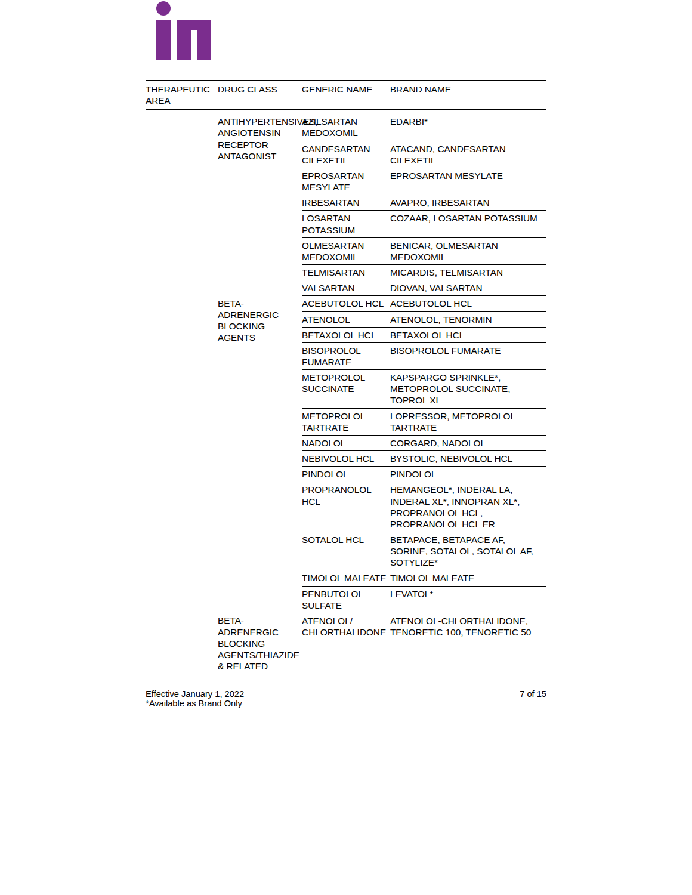| THERAPEUTIC AREA | DRUG CLASS | GENERIC NAME | BRAND NAME |
| --- | --- | --- | --- |
| | ANTIHYPERTENSIVES, ANGIOTENSIN RECEPTOR ANTAGONIST | AZILSARTAN MEDOXOMIL | EDARBI* |
| | CANDESARTAN CILEXETIL | ATACAND, CANDESARTAN CILEXETIL |
| | EPROSARTAN MESYLATE | EPROSARTAN MESYLATE |
| | IRBESARTAN | AVAPRO, IRBESARTAN |
| | LOSARTAN POTASSIUM | COZAAR, LOSARTAN POTASSIUM |
| | OLMESARTAN MEDOXOMIL | BENICAR, OLMESARTAN MEDOXOMIL |
| | TELMISARTAN | MICARDIS, TELMISARTAN |
| | VALSARTAN | DIOVAN, VALSARTAN |
| | BETA-ADRENERGIC BLOCKING AGENTS | ACEBUTOLOL HCL | ACEBUTOLOL HCL |
| | ATENOLOL | ATENOLOL, TENORMIN |
| | BETAXOLOL HCL | BETAXOLOL HCL |
| | BISOPROLOL FUMARATE | BISOPROLOL FUMARATE |
| | METOPROLOL SUCCINATE | KAPSPARGO SPRINKLE*, METOPROLOL SUCCINATE, TOPROL XL |
| | METOPROLOL TARTRATE | LOPRESSOR, METOPROLOL TARTRATE |
| | NADOLOL | CORGARD, NADOLOL |
| | NEBIVOLOL HCL | BYSTOLIC, NEBIVOLOL HCL |
| | PINDOLOL | PINDOLOL |
| | PROPRANOLOL HCL | HEMANGEOL*, INDERAL LA, INDERAL XL*, INNOPRAN XL*, PROPRANOLOL HCL, PROPRANOLOL HCL ER |
| | SOTALOL HCL | BETAPACE, BETAPACE AF, SORINE, SOTALOL, SOTALOL AF, SOTYLIZE* |
| | TIMOLOL MALEATE | TIMOLOL MALEATE |
| | PENBUTOLOL SULFATE | LEVATOL* |
| | BETA-ADRENERGIC BLOCKING AGENTS/THIAZIDE & RELATED | ATENOLOL/ CHLORTHALIDONE | ATENOLOL-CHLORTHALIDONE, TENORETIC 100, TENORETIC 50 |
Effective January 1, 2022
*Available as Brand Only
7 of 15